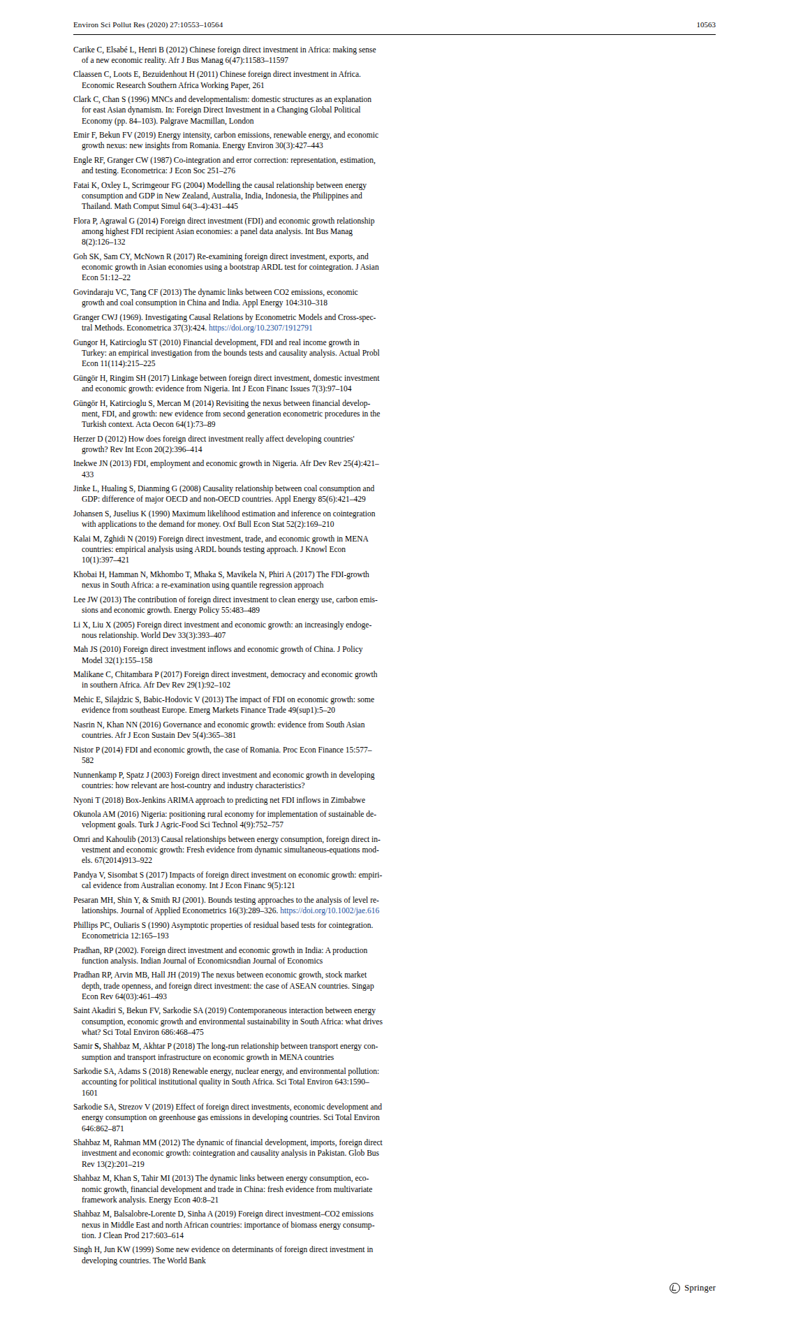Environ Sci Pollut Res (2020) 27:10553–10564
10563
Carike C, Elsabé L, Henri B (2012) Chinese foreign direct investment in Africa: making sense of a new economic reality. Afr J Bus Manag 6(47):11583–11597
Claassen C, Loots E, Bezuidenhout H (2011) Chinese foreign direct investment in Africa. Economic Research Southern Africa Working Paper, 261
Clark C, Chan S (1996) MNCs and developmentalism: domestic structures as an explanation for east Asian dynamism. In: Foreign Direct Investment in a Changing Global Political Economy (pp. 84–103). Palgrave Macmillan, London
Emir F, Bekun FV (2019) Energy intensity, carbon emissions, renewable energy, and economic growth nexus: new insights from Romania. Energy Environ 30(3):427–443
Engle RF, Granger CW (1987) Co-integration and error correction: representation, estimation, and testing. Econometrica: J Econ Soc 251–276
Fatai K, Oxley L, Scrimgeour FG (2004) Modelling the causal relationship between energy consumption and GDP in New Zealand, Australia, India, Indonesia, the Philippines and Thailand. Math Comput Simul 64(3–4):431–445
Flora P, Agrawal G (2014) Foreign direct investment (FDI) and economic growth relationship among highest FDI recipient Asian economies: a panel data analysis. Int Bus Manag 8(2):126–132
Goh SK, Sam CY, McNown R (2017) Re-examining foreign direct investment, exports, and economic growth in Asian economies using a bootstrap ARDL test for cointegration. J Asian Econ 51:12–22
Govindaraju VC, Tang CF (2013) The dynamic links between CO2 emissions, economic growth and coal consumption in China and India. Appl Energy 104:310–318
Granger CWJ (1969). Investigating Causal Relations by Econometric Models and Cross-spectral Methods. Econometrica 37(3):424. https://doi.org/10.2307/1912791
Gungor H, Katircioglu ST (2010) Financial development, FDI and real income growth in Turkey: an empirical investigation from the bounds tests and causality analysis. Actual Probl Econ 11(114):215–225
Güngör H, Ringim SH (2017) Linkage between foreign direct investment, domestic investment and economic growth: evidence from Nigeria. Int J Econ Financ Issues 7(3):97–104
Güngör H, Katircioglu S, Mercan M (2014) Revisiting the nexus between financial development, FDI, and growth: new evidence from second generation econometric procedures in the Turkish context. Acta Oecon 64(1):73–89
Herzer D (2012) How does foreign direct investment really affect developing countries' growth? Rev Int Econ 20(2):396–414
Inekwe JN (2013) FDI, employment and economic growth in Nigeria. Afr Dev Rev 25(4):421–433
Jinke L, Hualing S, Dianming G (2008) Causality relationship between coal consumption and GDP: difference of major OECD and non-OECD countries. Appl Energy 85(6):421–429
Johansen S, Juselius K (1990) Maximum likelihood estimation and inference on cointegration with applications to the demand for money. Oxf Bull Econ Stat 52(2):169–210
Kalai M, Zghidi N (2019) Foreign direct investment, trade, and economic growth in MENA countries: empirical analysis using ARDL bounds testing approach. J Knowl Econ 10(1):397–421
Khobai H, Hamman N, Mkhombo T, Mhaka S, Mavikela N, Phiri A (2017) The FDI-growth nexus in South Africa: a re-examination using quantile regression approach
Lee JW (2013) The contribution of foreign direct investment to clean energy use, carbon emissions and economic growth. Energy Policy 55:483–489
Li X, Liu X (2005) Foreign direct investment and economic growth: an increasingly endogenous relationship. World Dev 33(3):393–407
Mah JS (2010) Foreign direct investment inflows and economic growth of China. J Policy Model 32(1):155–158
Malikane C, Chitambara P (2017) Foreign direct investment, democracy and economic growth in southern Africa. Afr Dev Rev 29(1):92–102
Mehic E, Silajdzic S, Babic-Hodovic V (2013) The impact of FDI on economic growth: some evidence from southeast Europe. Emerg Markets Finance Trade 49(sup1):5–20
Nasrin N, Khan NN (2016) Governance and economic growth: evidence from South Asian countries. Afr J Econ Sustain Dev 5(4):365–381
Nistor P (2014) FDI and economic growth, the case of Romania. Proc Econ Finance 15:577–582
Nunnenkamp P, Spatz J (2003) Foreign direct investment and economic growth in developing countries: how relevant are host-country and industry characteristics?
Nyoni T (2018) Box-Jenkins ARIMA approach to predicting net FDI inflows in Zimbabwe
Okunola AM (2016) Nigeria: positioning rural economy for implementation of sustainable development goals. Turk J Agric-Food Sci Technol 4(9):752–757
Omri and Kahoulib (2013) Causal relationships between energy consumption, foreign direct investment and economic growth: Fresh evidence from dynamic simultaneous-equations models. 67(2014)913–922
Pandya V, Sisombat S (2017) Impacts of foreign direct investment on economic growth: empirical evidence from Australian economy. Int J Econ Financ 9(5):121
Pesaran MH, Shin Y, & Smith RJ (2001). Bounds testing approaches to the analysis of level relationships. Journal of Applied Econometrics 16(3):289–326. https://doi.org/10.1002/jae.616
Phillips PC, Ouliaris S (1990) Asymptotic properties of residual based tests for cointegration. Econometricia 12:165–193
Pradhan, RP (2002). Foreign direct investment and economic growth in India: A production function analysis. Indian Journal of Economicsndian Journal of Economics
Pradhan RP, Arvin MB, Hall JH (2019) The nexus between economic growth, stock market depth, trade openness, and foreign direct investment: the case of ASEAN countries. Singap Econ Rev 64(03):461–493
Saint Akadiri S, Bekun FV, Sarkodie SA (2019) Contemporaneous interaction between energy consumption, economic growth and environmental sustainability in South Africa: what drives what? Sci Total Environ 686:468–475
Samir S, Shahbaz M, Akhtar P (2018) The long-run relationship between transport energy consumption and transport infrastructure on economic growth in MENA countries
Sarkodie SA, Adams S (2018) Renewable energy, nuclear energy, and environmental pollution: accounting for political institutional quality in South Africa. Sci Total Environ 643:1590–1601
Sarkodie SA, Strezov V (2019) Effect of foreign direct investments, economic development and energy consumption on greenhouse gas emissions in developing countries. Sci Total Environ 646:862–871
Shahbaz M, Rahman MM (2012) The dynamic of financial development, imports, foreign direct investment and economic growth: cointegration and causality analysis in Pakistan. Glob Bus Rev 13(2):201–219
Shahbaz M, Khan S, Tahir MI (2013) The dynamic links between energy consumption, economic growth, financial development and trade in China: fresh evidence from multivariate framework analysis. Energy Econ 40:8–21
Shahbaz M, Balsalobre-Lorente D, Sinha A (2019) Foreign direct investment–CO2 emissions nexus in Middle East and north African countries: importance of biomass energy consumption. J Clean Prod 217:603–614
Singh H, Jun KW (1999) Some new evidence on determinants of foreign direct investment in developing countries. The World Bank
Springer